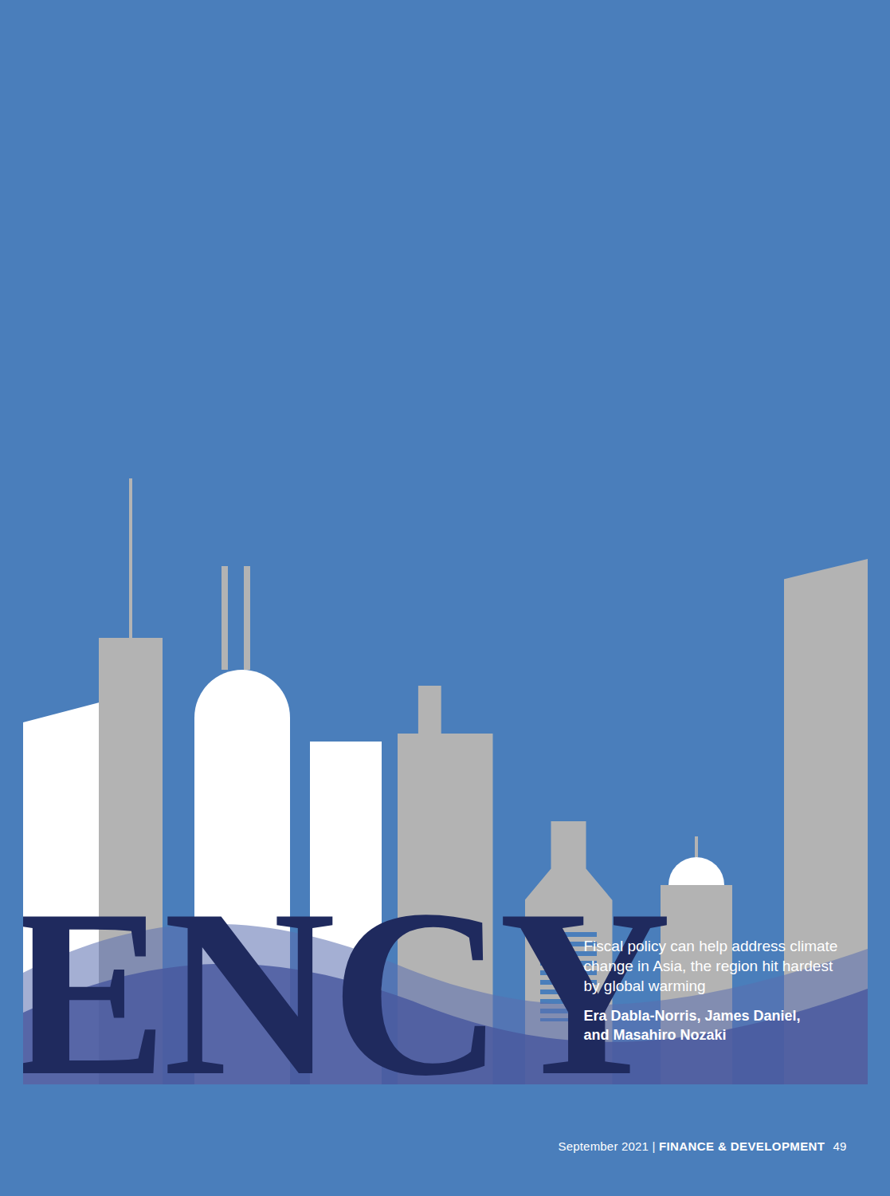ENCY
Fiscal policy can help address climate change in Asia, the region hit hardest by global warming
Era Dabla-Norris, James Daniel,
and Masahiro Nozaki
September 2021 | FINANCE & DEVELOPMENT 49